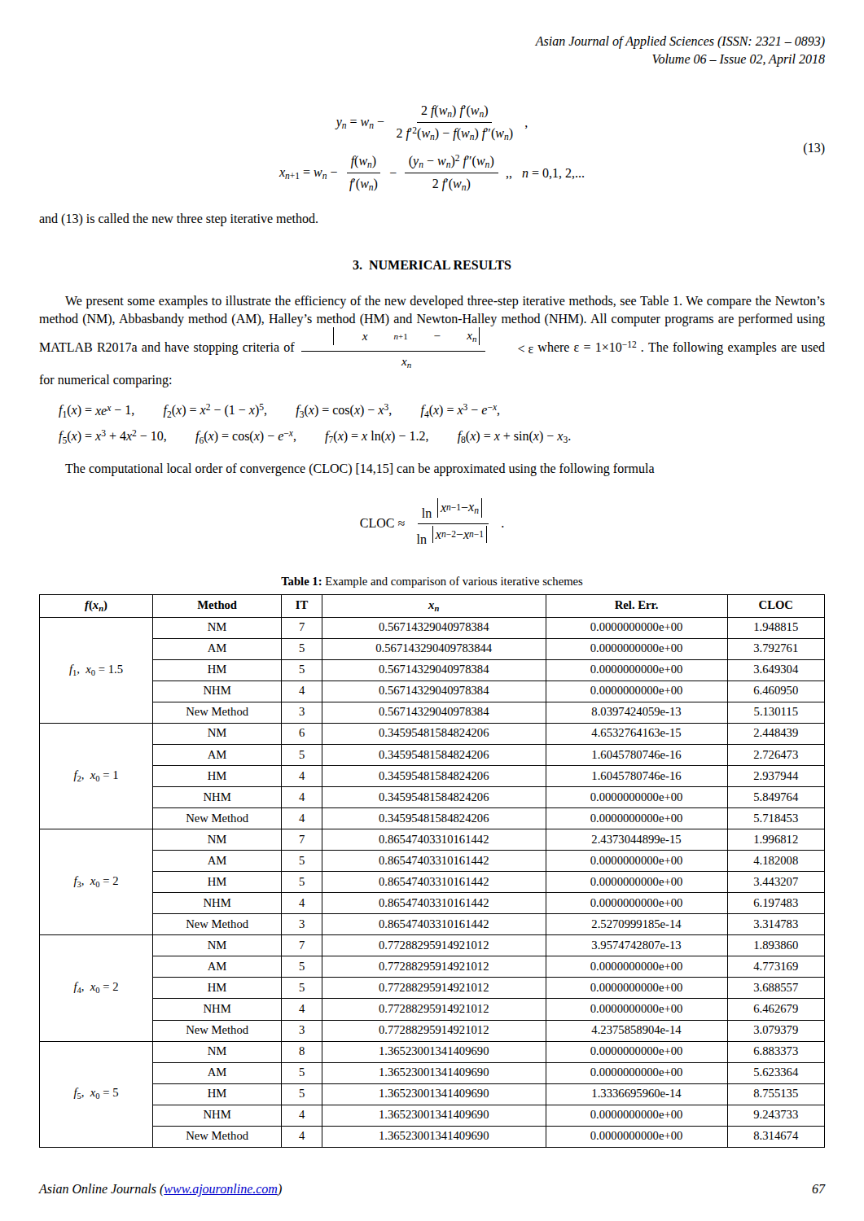Asian Journal of Applied Sciences (ISSN: 2321 – 0893)
Volume 06 – Issue 02, April 2018
yn = wn − 2 f(wn) f′(wn) 2 f′2(wn) − f(wn) f″(wn) ,
xn+1 = wn − f(wn) f′(wn) − (yn − wn)2 f″(wn) 2 f′(wn) ,, n = 0,1, 2,... (13)
and (13) is called the new three step iterative method.
3. NUMERICAL RESULTS
We present some examples to illustrate the efficiency of the new developed three-step iterative methods, see Table 1. We compare the Newton’s method (NM), Abbasbandy method (AM), Halley’s method (HM) and Newton-Halley method (NHM). All computer programs are performed using MATLAB R2017a and have stopping criteria of xn+1 − xn xn < ε where ε = 1×10−12 . The following examples are used for numerical comparing:
f1(x) = xex − 1, f2(x) = x2 − (1 − x)5, f3(x) = cos(x) − x3, f4(x) = x3 − e−x,
f5(x) = x3 + 4x2 − 10, f6(x) = cos(x) − e−x, f7(x) = x ln(x) − 1.2, f8(x) = x + sin(x) − x3.
The computational local order of convergence (CLOC) [14,15] can be approximated using the following formula
CLOC ≈ ln xn−1 − xn ln xn−2 − xn−1 .
Table 1: Example and comparison of various iterative schemes
| f ( x n ) | Method | IT | x n | Rel. Err. | CLOC |
| --- | --- | --- | --- | --- | --- |
| f 1 , x 0 = 1.5 | NM | 7 | 0.56714329040978384 | 0.0000000000e+00 | 1.948815 |
| AM | 5 | 0.567143290409783844 | 0.0000000000e+00 | 3.792761 |
| HM | 5 | 0.56714329040978384 | 0.0000000000e+00 | 3.649304 |
| NHM | 4 | 0.56714329040978384 | 0.0000000000e+00 | 6.460950 |
| New Method | 3 | 0.56714329040978384 | 8.0397424059e-13 | 5.130115 |
| f 2 , x 0 = 1 | NM | 6 | 0.34595481584824206 | 4.6532764163e-15 | 2.448439 |
| AM | 5 | 0.34595481584824206 | 1.6045780746e-16 | 2.726473 |
| HM | 4 | 0.34595481584824206 | 1.6045780746e-16 | 2.937944 |
| NHM | 4 | 0.34595481584824206 | 0.0000000000e+00 | 5.849764 |
| New Method | 4 | 0.34595481584824206 | 0.0000000000e+00 | 5.718453 |
| f 3 , x 0 = 2 | NM | 7 | 0.86547403310161442 | 2.4373044899e-15 | 1.996812 |
| AM | 5 | 0.86547403310161442 | 0.0000000000e+00 | 4.182008 |
| HM | 5 | 0.86547403310161442 | 0.0000000000e+00 | 3.443207 |
| NHM | 4 | 0.86547403310161442 | 0.0000000000e+00 | 6.197483 |
| New Method | 3 | 0.86547403310161442 | 2.5270999185e-14 | 3.314783 |
| f 4 , x 0 = 2 | NM | 7 | 0.77288295914921012 | 3.9574742807e-13 | 1.893860 |
| AM | 5 | 0.77288295914921012 | 0.0000000000e+00 | 4.773169 |
| HM | 5 | 0.77288295914921012 | 0.0000000000e+00 | 3.688557 |
| NHM | 4 | 0.77288295914921012 | 0.0000000000e+00 | 6.462679 |
| New Method | 3 | 0.77288295914921012 | 4.2375858904e-14 | 3.079379 |
| f 5 , x 0 = 5 | NM | 8 | 1.36523001341409690 | 0.0000000000e+00 | 6.883373 |
| AM | 5 | 1.36523001341409690 | 0.0000000000e+00 | 5.623364 |
| HM | 5 | 1.36523001341409690 | 1.3336695960e-14 | 8.755135 |
| NHM | 4 | 1.36523001341409690 | 0.0000000000e+00 | 9.243733 |
| New Method | 4 | 1.36523001341409690 | 0.0000000000e+00 | 8.314674 |
Asian Online Journals (www.ajouronline.com) 67